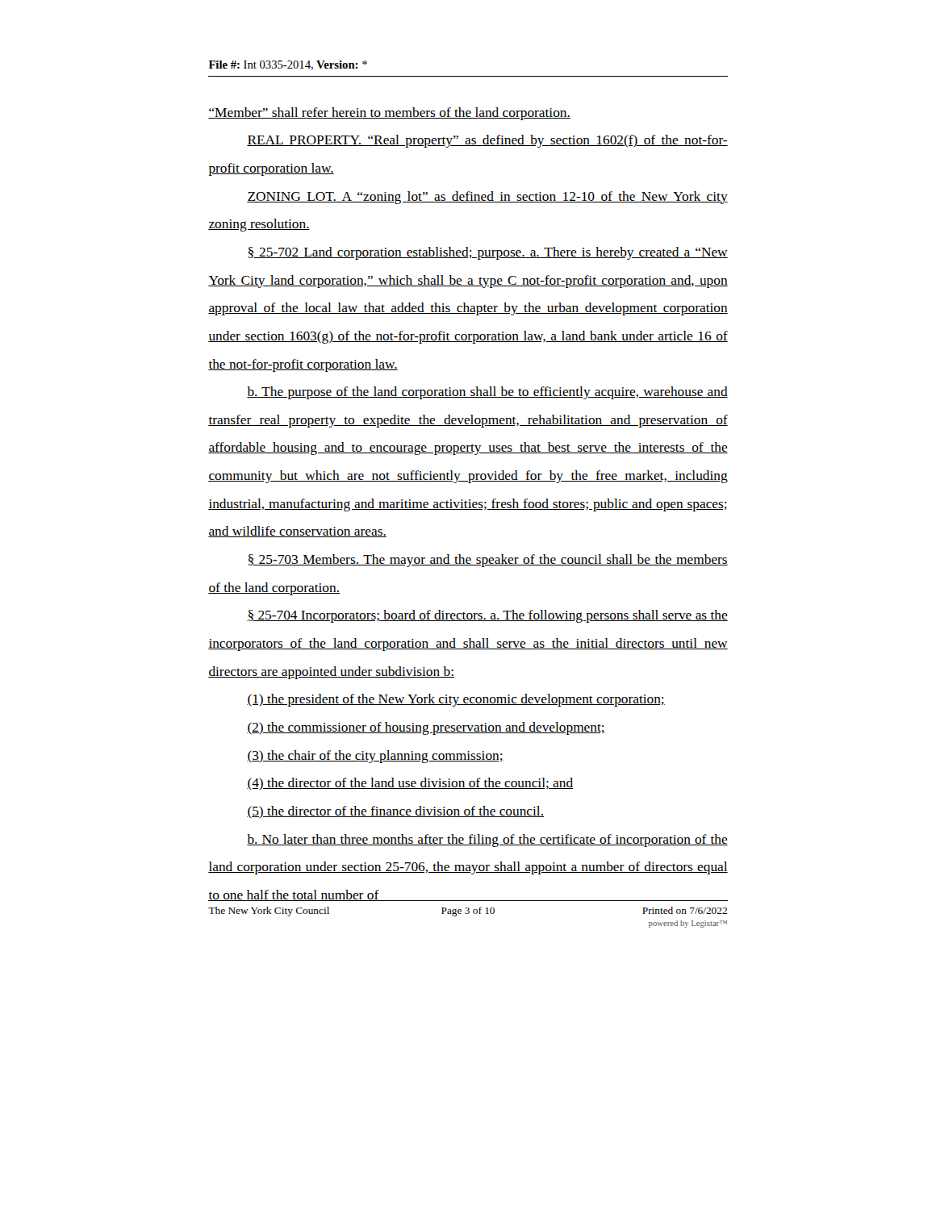File #: Int 0335-2014, Version: *
“Member” shall refer herein to members of the land corporation.
REAL PROPERTY. “Real property” as defined by section 1602(f) of the not-for-profit corporation law.
ZONING LOT. A “zoning lot” as defined in section 12-10 of the New York city zoning resolution.
§ 25-702 Land corporation established; purpose. a. There is hereby created a “New York City land corporation,” which shall be a type C not-for-profit corporation and, upon approval of the local law that added this chapter by the urban development corporation under section 1603(g) of the not-for-profit corporation law, a land bank under article 16 of the not-for-profit corporation law.
b. The purpose of the land corporation shall be to efficiently acquire, warehouse and transfer real property to expedite the development, rehabilitation and preservation of affordable housing and to encourage property uses that best serve the interests of the community but which are not sufficiently provided for by the free market, including industrial, manufacturing and maritime activities; fresh food stores; public and open spaces; and wildlife conservation areas.
§ 25-703 Members. The mayor and the speaker of the council shall be the members of the land corporation.
§ 25-704 Incorporators; board of directors. a. The following persons shall serve as the incorporators of the land corporation and shall serve as the initial directors until new directors are appointed under subdivision b:
(1) the president of the New York city economic development corporation;
(2) the commissioner of housing preservation and development;
(3) the chair of the city planning commission;
(4) the director of the land use division of the council; and
(5) the director of the finance division of the council.
b. No later than three months after the filing of the certificate of incorporation of the land corporation under section 25-706, the mayor shall appoint a number of directors equal to one half the total number of
The New York City Council
Page 3 of 10
Printed on 7/6/2022
powered by Legistar™